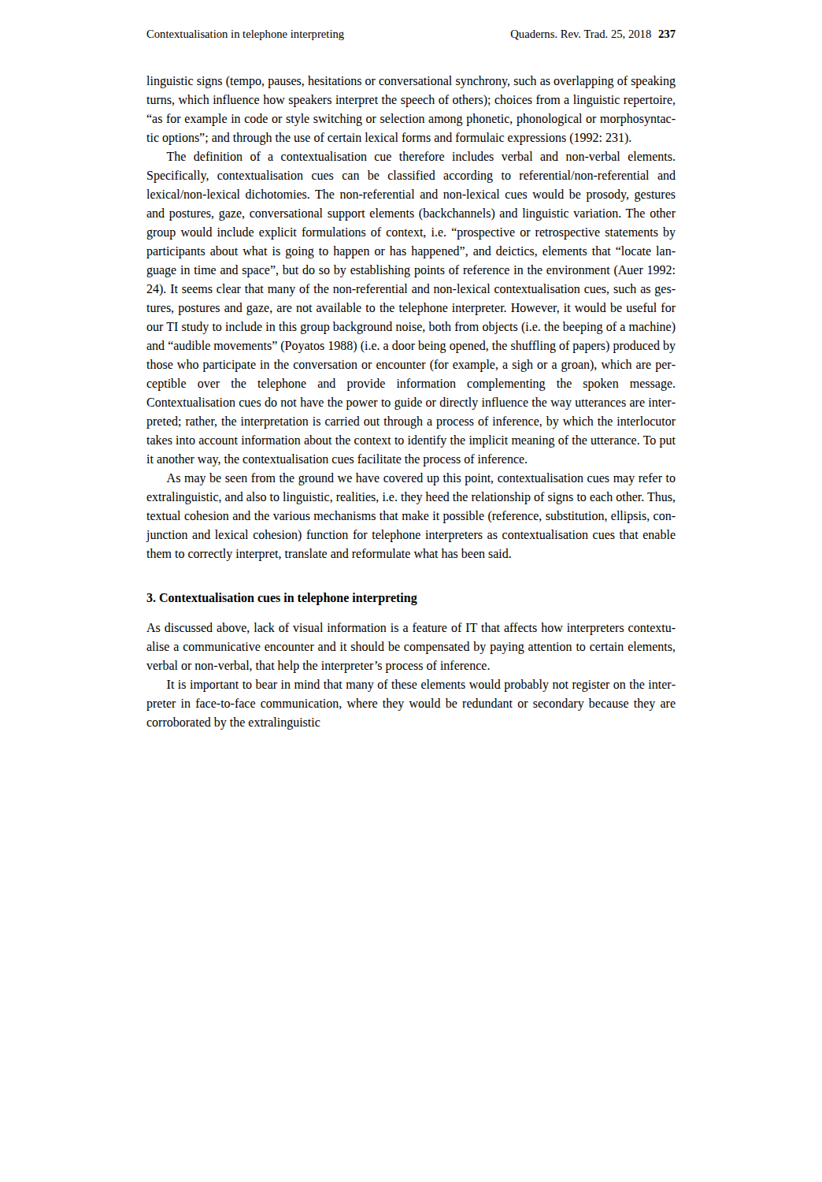Contextualisation in telephone interpreting Quaderns. Rev. Trad. 25, 2018237
linguistic signs (tempo, pauses, hesitations or conversational synchrony, such as overlapping of speaking turns, which influence how speakers interpret the speech of others); choices from a linguistic repertoire, “as for example in code or style switching or selection among phonetic, phonological or morphosyntactic options”; and through the use of certain lexical forms and formulaic expressions (1992: 231).
The definition of a contextualisation cue therefore includes verbal and non-verbal elements. Specifically, contextualisation cues can be classified according to referential/non-referential and lexical/non-lexical dichotomies. The non-referential and non-lexical cues would be prosody, gestures and postures, gaze, conversational support elements (backchannels) and linguistic variation. The other group would include explicit formulations of context, i.e. “prospective or retrospective statements by participants about what is going to happen or has happened”, and deictics, elements that “locate language in time and space”, but do so by establishing points of reference in the environment (Auer 1992: 24). It seems clear that many of the non-referential and non-lexical contextualisation cues, such as gestures, postures and gaze, are not available to the telephone interpreter. However, it would be useful for our TI study to include in this group background noise, both from objects (i.e. the beeping of a machine) and “audible movements” (Poyatos 1988) (i.e. a door being opened, the shuffling of papers) produced by those who participate in the conversation or encounter (for example, a sigh or a groan), which are perceptible over the telephone and provide information complementing the spoken message. Contextualisation cues do not have the power to guide or directly influence the way utterances are interpreted; rather, the interpretation is carried out through a process of inference, by which the interlocutor takes into account information about the context to identify the implicit meaning of the utterance. To put it another way, the contextualisation cues facilitate the process of inference.
As may be seen from the ground we have covered up this point, contextualisation cues may refer to extralinguistic, and also to linguistic, realities, i.e. they heed the relationship of signs to each other. Thus, textual cohesion and the various mechanisms that make it possible (reference, substitution, ellipsis, conjunction and lexical cohesion) function for telephone interpreters as contextualisation cues that enable them to correctly interpret, translate and reformulate what has been said.
3. Contextualisation cues in telephone interpreting
As discussed above, lack of visual information is a feature of IT that affects how interpreters contextualise a communicative encounter and it should be compensated by paying attention to certain elements, verbal or non-verbal, that help the interpreter’s process of inference.
It is important to bear in mind that many of these elements would probably not register on the interpreter in face-to-face communication, where they would be redundant or secondary because they are corroborated by the extralinguistic